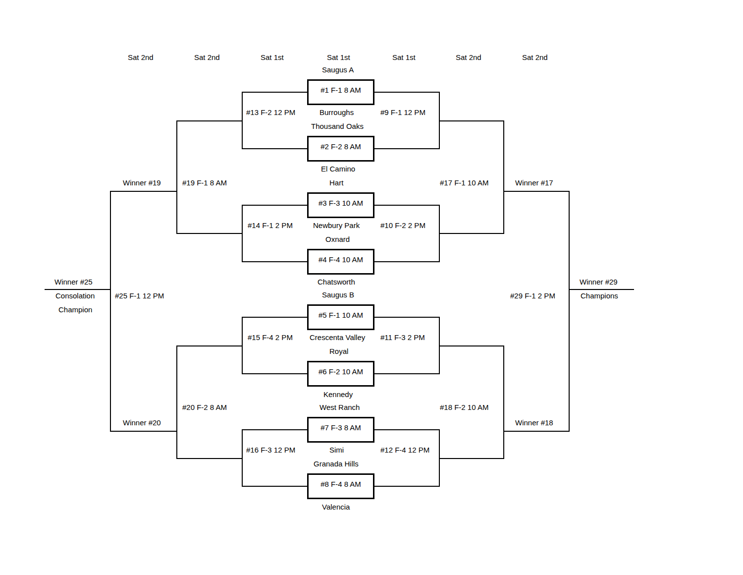Sat 2nd
Sat 2nd
Sat 1st
Sat 1st
Sat 1st
Sat 2nd
Sat 2nd
Saugus A
Burroughs
Thousand Oaks
El Camino
Hart
Newbury Park
Oxnard
Chatsworth
Saugus B
Crescenta Valley
Royal
Kennedy
West Ranch
Simi
Granada Hills
Valencia
#1 F-1 8 AM
#2 F-2 8 AM
#3 F-3 10 AM
#4 F-4 10 AM
#5 F-1 10 AM
#6 F-2 10 AM
#7 F-3 8 AM
#8 F-4 8 AM
#13 F-2 12 PM
#9 F-1 12 PM
#14 F-1 2 PM
#10 F-2 2 PM
#15 F-4 2 PM
#11 F-3 2 PM
#16 F-3 12 PM
#12 F-4 12 PM
#19 F-1 8 AM
#17 F-1 10 AM
Winner #17
Winner #19
#20 F-2 8 AM
#18 F-2 10 AM
Winner #18
Winner #20
Winner #25
Consolation
Champion
#25 F-1 12 PM
#29 F-1 2 PM
Winner #29
Champions